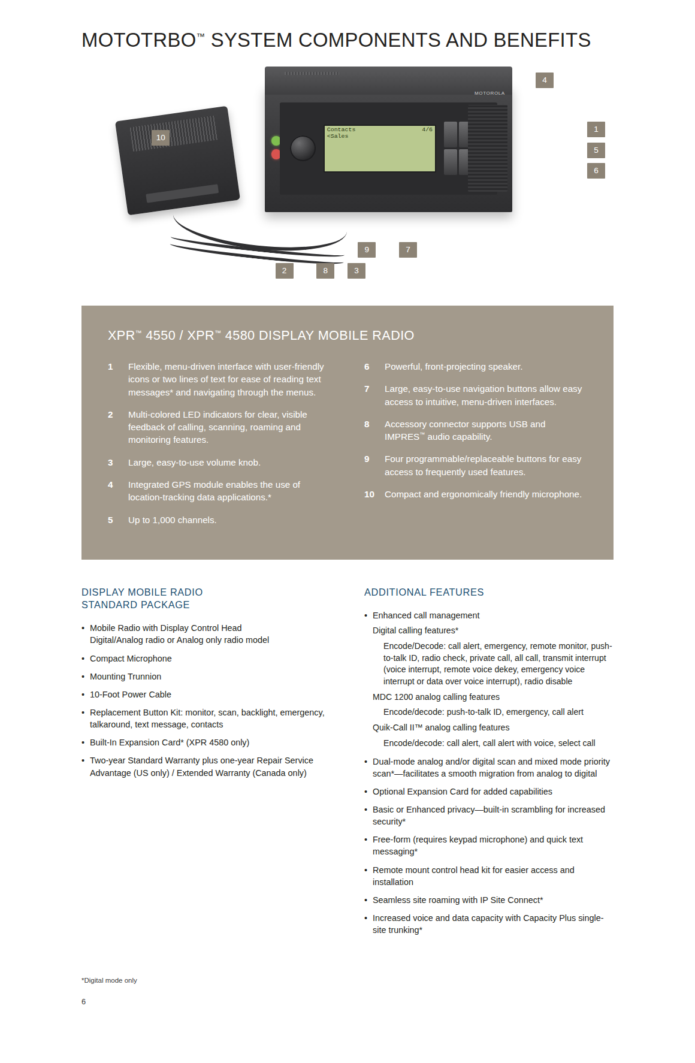MOTOTRBO™ SYSTEM COMPONENTS AND BENEFITS
Motorola
Contacts 4/6
<Sales
4 1 5 6 10 9 7 2 8 3
XPR™ 4550 / XPR™ 4580 DISPLAY MOBILE RADIO
1 Flexible, menu-driven interface with user-friendly icons or two lines of text for ease of reading text messages* and navigating through the menus.
2 Multi-colored LED indicators for clear, visible feedback of calling, scanning, roaming and monitoring features.
3 Large, easy-to-use volume knob.
4 Integrated GPS module enables the use of location-tracking data applications.*
5 Up to 1,000 channels.
6 Powerful, front-projecting speaker.
7 Large, easy-to-use navigation buttons allow easy access to intuitive, menu-driven interfaces.
8 Accessory connector supports USB and IMPRES™ audio capability.
9 Four programmable/replaceable buttons for easy access to frequently used features.
10 Compact and ergonomically friendly microphone.
Display Mobile Radio
Standard Package
Mobile Radio with Display Control Head
Digital/Analog radio or Analog only radio model
Compact Microphone
Mounting Trunnion
10-Foot Power Cable
Replacement Button Kit: monitor, scan, backlight, emergency, talkaround, text message, contacts
Built-In Expansion Card* (XPR 4580 only)
Two-year Standard Warranty plus one-year Repair Service Advantage (US only) / Extended Warranty (Canada only)
Additional Features
Enhanced call management
Digital calling features*
Encode/Decode: call alert, emergency, remote monitor, push-to-talk ID, radio check, private call, all call, transmit interrupt (voice interrupt, remote voice dekey, emergency voice interrupt or data over voice interrupt), radio disable
MDC 1200 analog calling features
Encode/decode: push-to-talk ID, emergency, call alert
Quik-Call II™ analog calling features
Encode/decode: call alert, call alert with voice, select call
Dual-mode analog and/or digital scan and mixed mode priority scan*—facilitates a smooth migration from analog to digital
Optional Expansion Card for added capabilities
Basic or Enhanced privacy—built-in scrambling for increased security*
Free-form (requires keypad microphone) and quick text messaging*
Remote mount control head kit for easier access and installation
Seamless site roaming with IP Site Connect*
Increased voice and data capacity with Capacity Plus single-site trunking*
*Digital mode only
6